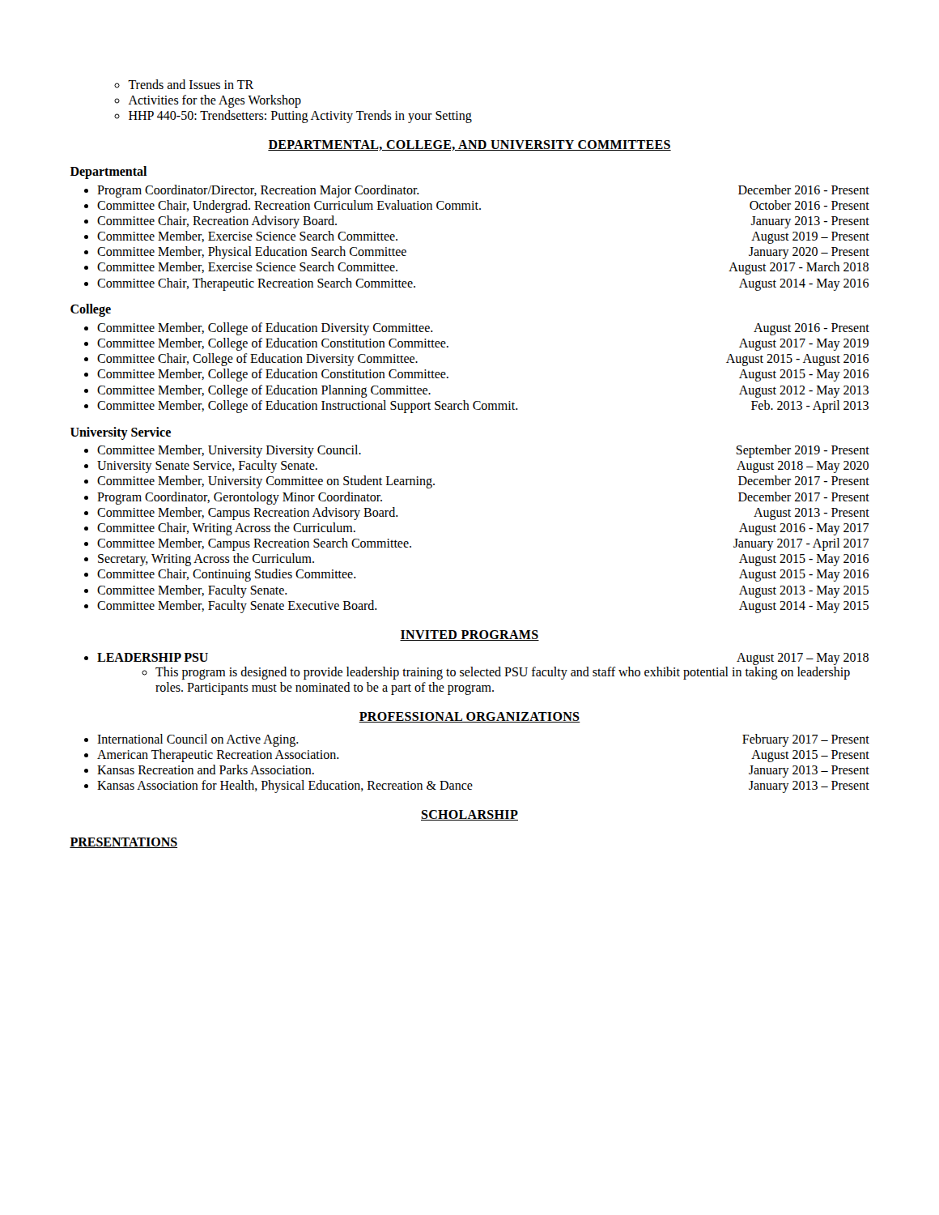Trends and Issues in TR
Activities for the Ages Workshop
HHP 440-50: Trendsetters: Putting Activity Trends in your Setting
DEPARTMENTAL, COLLEGE, AND UNIVERSITY COMMITTEES
Departmental
Program Coordinator/Director, Recreation Major Coordinator. December 2016 - Present
Committee Chair, Undergrad. Recreation Curriculum Evaluation Commit. October 2016 - Present
Committee Chair, Recreation Advisory Board. January 2013 - Present
Committee Member, Exercise Science Search Committee. August 2019 – Present
Committee Member, Physical Education Search Committee January 2020 – Present
Committee Member, Exercise Science Search Committee. August 2017 - March 2018
Committee Chair, Therapeutic Recreation Search Committee. August 2014 - May 2016
College
Committee Member, College of Education Diversity Committee. August 2016 - Present
Committee Member, College of Education Constitution Committee. August 2017 - May 2019
Committee Chair, College of Education Diversity Committee. August 2015 - August 2016
Committee Member, College of Education Constitution Committee. August 2015 - May 2016
Committee Member, College of Education Planning Committee. August 2012 - May 2013
Committee Member, College of Education Instructional Support Search Commit. Feb. 2013 - April 2013
University Service
Committee Member, University Diversity Council. September 2019 - Present
University Senate Service, Faculty Senate. August 2018 – May 2020
Committee Member, University Committee on Student Learning. December 2017 - Present
Program Coordinator, Gerontology Minor Coordinator. December 2017 - Present
Committee Member, Campus Recreation Advisory Board. August 2013 - Present
Committee Chair, Writing Across the Curriculum. August 2016 - May 2017
Committee Member, Campus Recreation Search Committee. January 2017 - April 2017
Secretary, Writing Across the Curriculum. August 2015 - May 2016
Committee Chair, Continuing Studies Committee. August 2015 - May 2016
Committee Member, Faculty Senate. August 2013 - May 2015
Committee Member, Faculty Senate Executive Board. August 2014 - May 2015
INVITED PROGRAMS
LEADERSHIP PSU August 2017 – May 2018
This program is designed to provide leadership training to selected PSU faculty and staff who exhibit potential in taking on leadership roles. Participants must be nominated to be a part of the program.
PROFESSIONAL ORGANIZATIONS
International Council on Active Aging. February 2017 – Present
American Therapeutic Recreation Association. August 2015 – Present
Kansas Recreation and Parks Association. January 2013 – Present
Kansas Association for Health, Physical Education, Recreation & Dance January 2013 – Present
SCHOLARSHIP
PRESENTATIONS